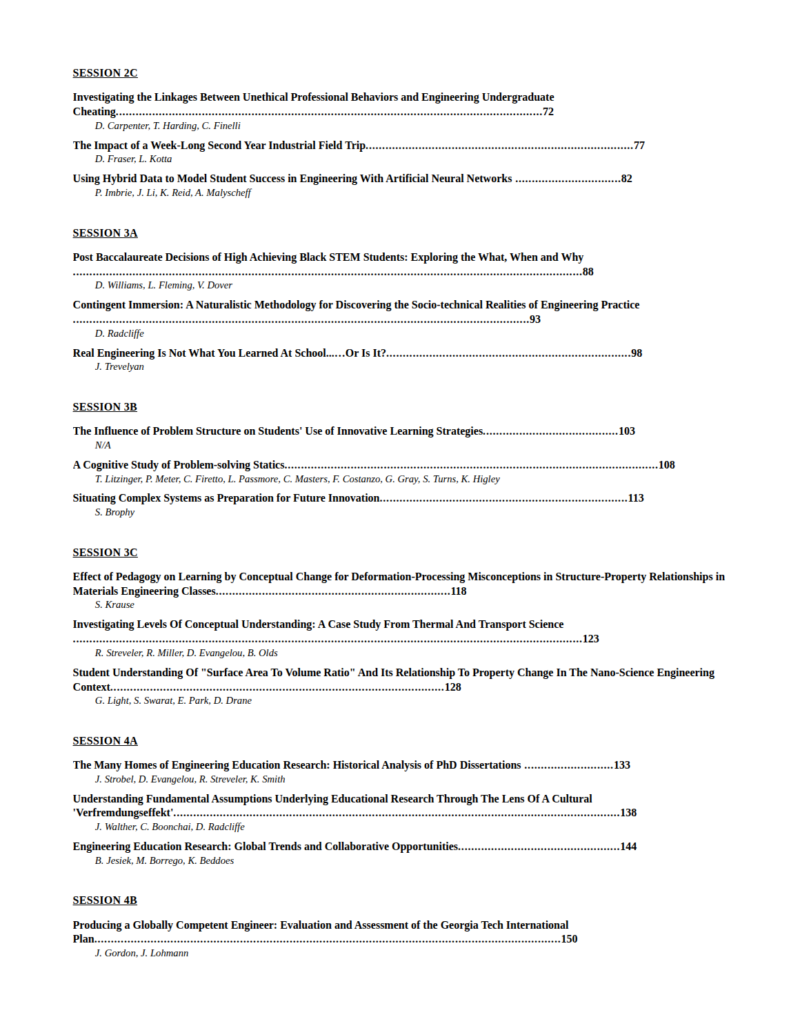SESSION 2C
Investigating the Linkages Between Unethical Professional Behaviors and Engineering Undergraduate Cheating................................................................................................................................. 72 D. Carpenter, T. Harding, C. Finelli
The Impact of a Week-Long Second Year Industrial Field Trip................................................................................. 77 D. Fraser, L. Kotta
Using Hybrid Data to Model Student Success in Engineering With Artificial Neural Networks ................................ 82 P. Imbrie, J. Li, K. Reid, A. Malyscheff
SESSION 3A
Post Baccalaureate Decisions of High Achieving Black STEM Students: Exploring the What, When and Why .......................................................................................................................................................... 88 D. Williams, L. Fleming, V. Dover
Contingent Immersion: A Naturalistic Methodology for Discovering the Socio-technical Realities of Engineering Practice .......................................................................................................................................... 93 D. Radcliffe
Real Engineering Is Not What You Learned At School...…Or Is It?.......................................................................... 98 J. Trevelyan
SESSION 3B
The Influence of Problem Structure on Students' Use of Innovative Learning Strategies......................................... 103 N/A
A Cognitive Study of Problem-solving Statics................................................................................................................. 108 T. Litzinger, P. Meter, C. Firetto, L. Passmore, C. Masters, F. Costanzo, G. Gray, S. Turns, K. Higley
Situating Complex Systems as Preparation for Future Innovation........................................................................... 113 S. Brophy
SESSION 3C
Effect of Pedagogy on Learning by Conceptual Change for Deformation-Processing Misconceptions in Structure-Property Relationships in Materials Engineering Classes....................................................................... 118 S. Krause
Investigating Levels Of Conceptual Understanding: A Case Study From Thermal And Transport Science .......................................................................................................................................................... 123 R. Streveler, R. Miller, D. Evangelou, B. Olds
Student Understanding Of "Surface Area To Volume Ratio" And Its Relationship To Property Change In The Nano-Science Engineering Context..................................................................................................... 128 G. Light, S. Swarat, E. Park, D. Drane
SESSION 4A
The Many Homes of Engineering Education Research: Historical Analysis of PhD Dissertations ........................... 133 J. Strobel, D. Evangelou, R. Streveler, K. Smith
Understanding Fundamental Assumptions Underlying Educational Research Through The Lens Of A Cultural 'Verfremdungseffekt'....................................................................................................................................... 138 J. Walther, C. Boonchai, D. Radcliffe
Engineering Education Research: Global Trends and Collaborative Opportunities................................................. 144 B. Jesiek, M. Borrego, K. Beddoes
SESSION 4B
Producing a Globally Competent Engineer: Evaluation and Assessment of the Georgia Tech International Plan............................................................................................................................................. 150 J. Gordon, J. Lohmann